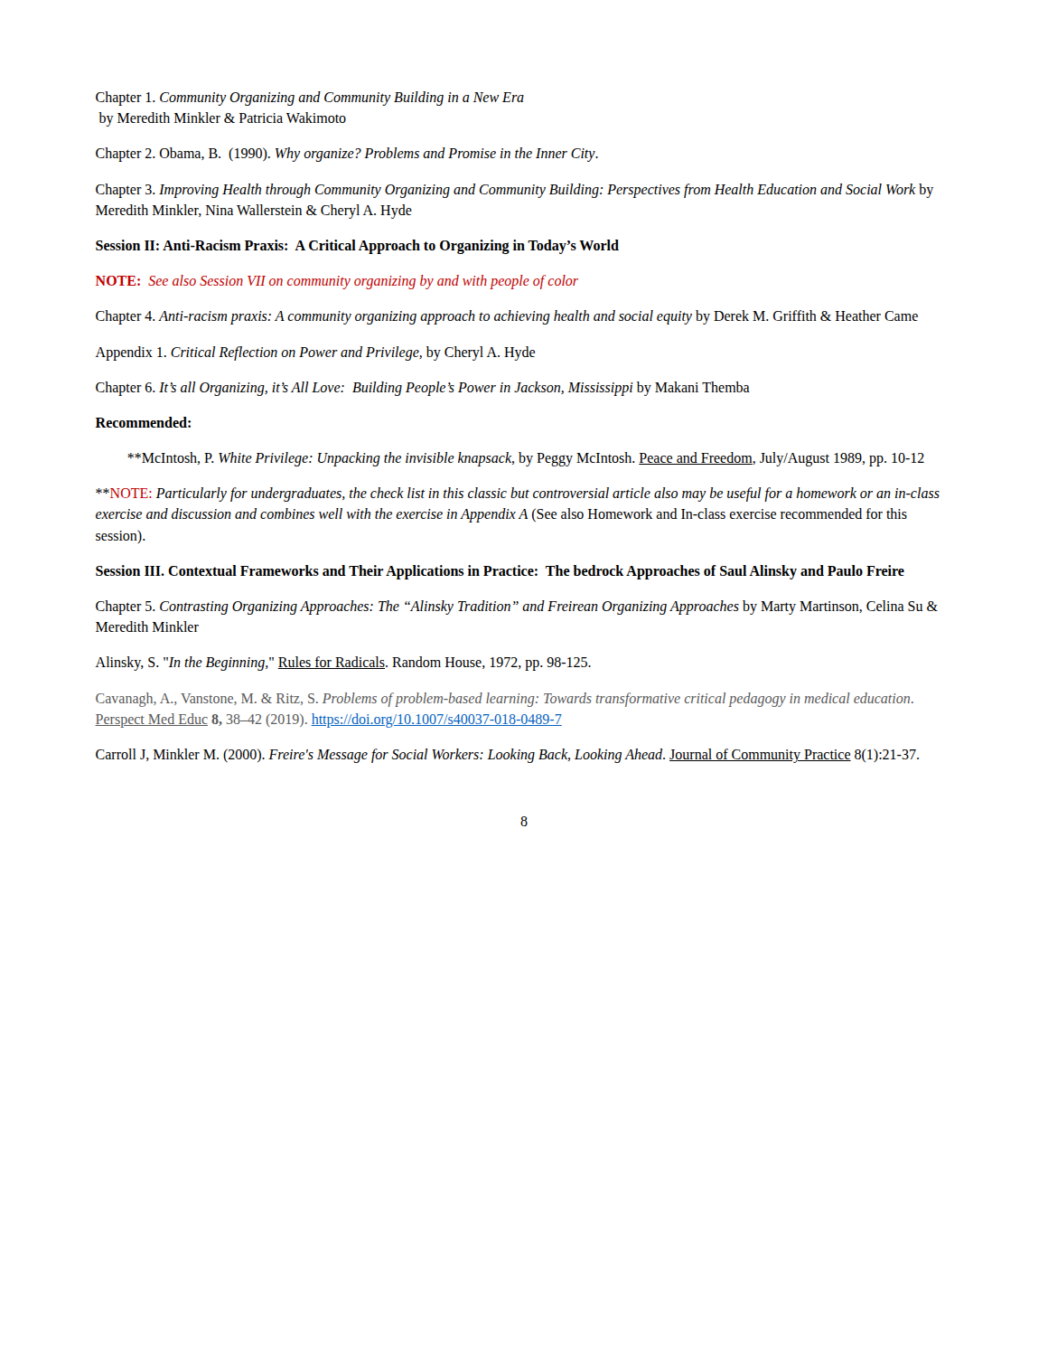Chapter 1. Community Organizing and Community Building in a New Era
by Meredith Minkler & Patricia Wakimoto
Chapter 2. Obama, B. (1990). Why organize? Problems and Promise in the Inner City.
Chapter 3. Improving Health through Community Organizing and Community Building: Perspectives from Health Education and Social Work by Meredith Minkler, Nina Wallerstein & Cheryl A. Hyde
Session II: Anti-Racism Praxis: A Critical Approach to Organizing in Today’s World
NOTE: See also Session VII on community organizing by and with people of color
Chapter 4. Anti-racism praxis: A community organizing approach to achieving health and social equity by Derek M. Griffith & Heather Came
Appendix 1. Critical Reflection on Power and Privilege, by Cheryl A. Hyde
Chapter 6. It’s all Organizing, it’s All Love: Building People’s Power in Jackson, Mississippi by Makani Themba
Recommended:
**McIntosh, P. White Privilege: Unpacking the invisible knapsack, by Peggy McIntosh. Peace and Freedom, July/August 1989, pp. 10-12
**NOTE: Particularly for undergraduates, the check list in this classic but controversial article also may be useful for a homework or an in-class exercise and discussion and combines well with the exercise in Appendix A (See also Homework and In-class exercise recommended for this session).
Session III. Contextual Frameworks and Their Applications in Practice: The bedrock Approaches of Saul Alinsky and Paulo Freire
Chapter 5. Contrasting Organizing Approaches: The “Alinsky Tradition” and Freirean Organizing Approaches by Marty Martinson, Celina Su & Meredith Minkler
Alinsky, S. "In the Beginning," Rules for Radicals. Random House, 1972, pp. 98-125.
Cavanagh, A., Vanstone, M. & Ritz, S. Problems of problem-based learning: Towards transformative critical pedagogy in medical education. Perspect Med Educ 8, 38–42 (2019). https://doi.org/10.1007/s40037-018-0489-7
Carroll J, Minkler M. (2000). Freire's Message for Social Workers: Looking Back, Looking Ahead. Journal of Community Practice 8(1):21-37.
8